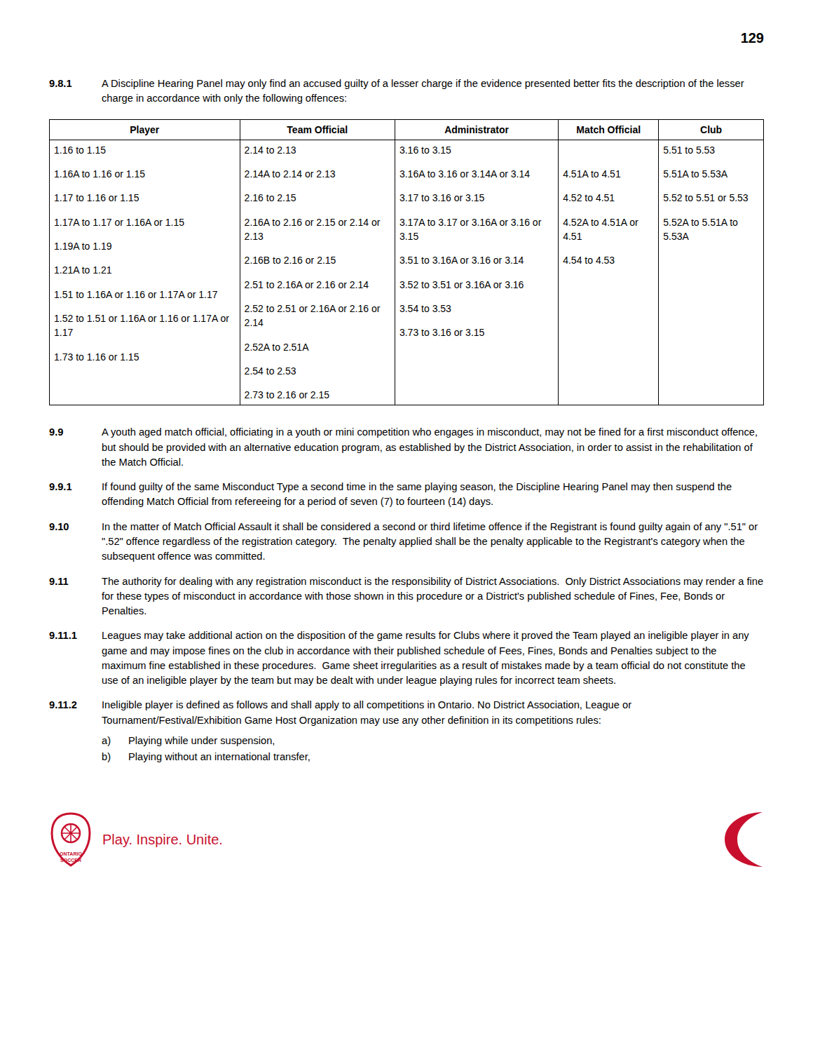129
9.8.1
A Discipline Hearing Panel may only find an accused guilty of a lesser charge if the evidence presented better fits the description of the lesser charge in accordance with only the following offences:
| Player | Team Official | Administrator | Match Official | Club |
| --- | --- | --- | --- | --- |
| 1.16 to 1.15 1.16A to 1.16 or 1.15 1.17 to 1.16 or 1.15 1.17A to 1.17 or 1.16A or 1.15 1.19A to 1.19 1.21A to 1.21 1.51 to 1.16A or 1.16 or 1.17A or 1.17 1.52 to 1.51 or 1.16A or 1.16 or 1.17A or 1.17 1.73 to 1.16 or 1.15 | 2.14 to 2.13 2.14A to 2.14 or 2.13 2.16 to 2.15 2.16A to 2.16 or 2.15 or 2.14 or 2.13 2.16B to 2.16 or 2.15 2.51 to 2.16A or 2.16 or 2.14 2.52 to 2.51 or 2.16A or 2.16 or 2.14 2.52A to 2.51A 2.54 to 2.53 2.73 to 2.16 or 2.15 | 3.16 to 3.15 3.16A to 3.16 or 3.14A or 3.14 3.17 to 3.16 or 3.15 3.17A to 3.17 or 3.16A or 3.16 or 3.15 3.51 to 3.16A or 3.16 or 3.14 3.52 to 3.51 or 3.16A or 3.16 3.54 to 3.53 3.73 to 3.16 or 3.15 | 4.51A to 4.51 4.52 to 4.51 4.52A to 4.51A or 4.51 4.54 to 4.53 | 5.51 to 5.53 5.51A to 5.53A 5.52 to 5.51 or 5.53 5.52A to 5.51A to 5.53A |
9.9
A youth aged match official, officiating in a youth or mini competition who engages in misconduct, may not be fined for a first misconduct offence, but should be provided with an alternative education program, as established by the District Association, in order to assist in the rehabilitation of the Match Official.
9.9.1
If found guilty of the same Misconduct Type a second time in the same playing season, the Discipline Hearing Panel may then suspend the offending Match Official from refereeing for a period of seven (7) to fourteen (14) days.
9.10
In the matter of Match Official Assault it shall be considered a second or third lifetime offence if the Registrant is found guilty again of any ".51" or ".52" offence regardless of the registration category. The penalty applied shall be the penalty applicable to the Registrant's category when the subsequent offence was committed.
9.11
The authority for dealing with any registration misconduct is the responsibility of District Associations. Only District Associations may render a fine for these types of misconduct in accordance with those shown in this procedure or a District's published schedule of Fines, Fee, Bonds or Penalties.
9.11.1
Leagues may take additional action on the disposition of the game results for Clubs where it proved the Team played an ineligible player in any game and may impose fines on the club in accordance with their published schedule of Fees, Fines, Bonds and Penalties subject to the maximum fine established in these procedures. Game sheet irregularities as a result of mistakes made by a team official do not constitute the use of an ineligible player by the team but may be dealt with under league playing rules for incorrect team sheets.
9.11.2
Ineligible player is defined as follows and shall apply to all competitions in Ontario. No District Association, League or Tournament/Festival/Exhibition Game Host Organization may use any other definition in its competitions rules:
a) Playing while under suspension,
b) Playing without an international transfer,
ONTARIO SOCCER
Play. Inspire. Unite.